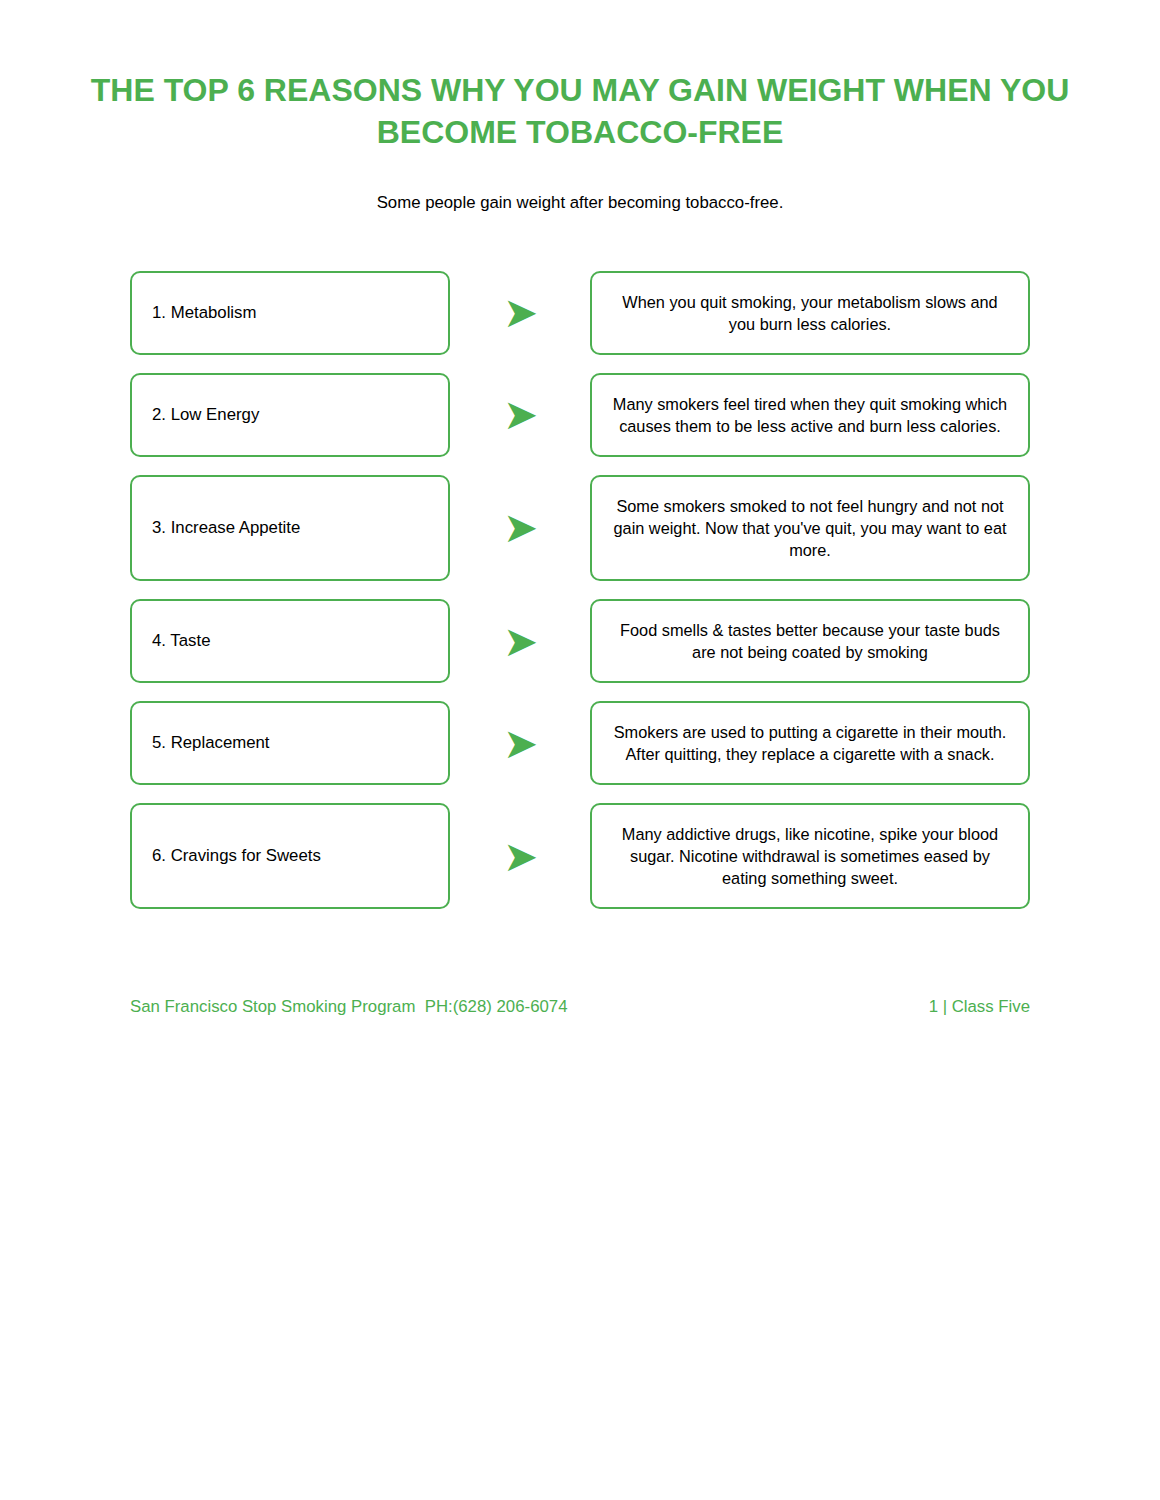The Top 6 Reasons Why You May Gain Weight When You Become Tobacco-Free
Some people gain weight after becoming tobacco-free.
| 1. Metabolism | ➤ | When you quit smoking, your metabolism slows and you burn less calories. |
| 2. Low Energy | ➤ | Many smokers feel tired when they quit smoking which causes them to be less active and burn less calories. |
| 3. Increase Appetite | ➤ | Some smokers smoked to not feel hungry and not not gain weight. Now that you've quit, you may want to eat more. |
| 4. Taste | ➤ | Food smells & tastes better because your taste buds are not being coated by smoking |
| 5. Replacement | ➤ | Smokers are used to putting a cigarette in their mouth. After quitting, they replace a cigarette with a snack. |
| 6. Cravings for Sweets | ➤ | Many addictive drugs, like nicotine, spike your blood sugar. Nicotine withdrawal is sometimes eased by eating something sweet. |
San Francisco Stop Smoking Program PH:(628) 206-6074 1 | Class Five